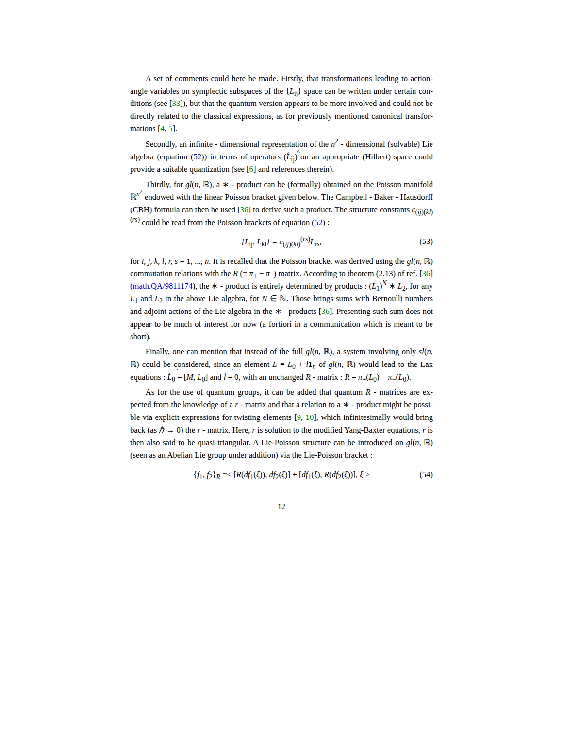A set of comments could here be made. Firstly, that transformations leading to action-angle variables on symplectic subspaces of the {Lij} space can be written under certain conditions (see [33]), but that the quantum version appears to be more involved and could not be directly related to the classical expressions, as for previously mentioned canonical transformations [4, 5].
Secondly, an infinite - dimensional representation of the n2 - dimensional (solvable) Lie algebra (equation (52)) in terms of operators (L̂ij) on an appropriate (Hilbert) space could provide a suitable quantization (see [6] and references therein).
Thirdly, for gl(n, ℝ), a ∗ - product can be (formally) obtained on the Poisson manifold ℝn2 endowed with the linear Poisson bracket given below. The Campbell - Baker - Hausdorff (CBH) formula can then be used [36] to derive such a product. The structure constants c(ij)(kl)(rs) could be read from the Poisson brackets of equation (52) :
[Lij, Lkl] = c(ij)(kl)(rs)Lrs, (53)
for i, j, k, l, r, s = 1, ..., n. It is recalled that the Poisson bracket was derived using the gl(n, ℝ) commutation relations with the R (= π+ − π−) matrix. According to theorem (2.13) of ref. [36] (math.QA/9811174), the ∗ - product is entirely determined by products : (L1)N ∗ L2, for any L1 and L2 in the above Lie algebra, for N ∈ ℕ. Those brings sums with Bernoulli numbers and adjoint actions of the Lie algebra in the ∗ - products [36]. Presenting such sum does not appear to be much of interest for now (a fortiori in a communication which is meant to be short).
Finally, one can mention that instead of the full gl(n, ℝ), a system involving only sl(n, ℝ) could be considered, since an element L = L0 + l 1n of gl(n, ℝ) would lead to the Lax equations : L̇0 = [M, L0] and l̇ = 0, with an unchanged R - matrix : R = π+(L0) − π−(L0).
As for the use of quantum groups, it can be added that quantum R - matrices are expected from the knowledge of a r - matrix and that a relation to a ∗ - product might be possible via explicit expressions for twisting elements [9, 10], which infinitesimally would bring back (as ℏ → 0) the r - matrix. Here, r is solution to the modified Yang-Baxter equations, r is then also said to be quasi-triangular. A Lie-Poisson structure can be introduced on gl(n, ℝ) (seen as an Abelian Lie group under addition) via the Lie-Poisson bracket :
{f1, f2}R =< [R(df1(ξ)), df2(ξ)] + [df1(ξ), R(df2(ξ))], ξ > (54)
12